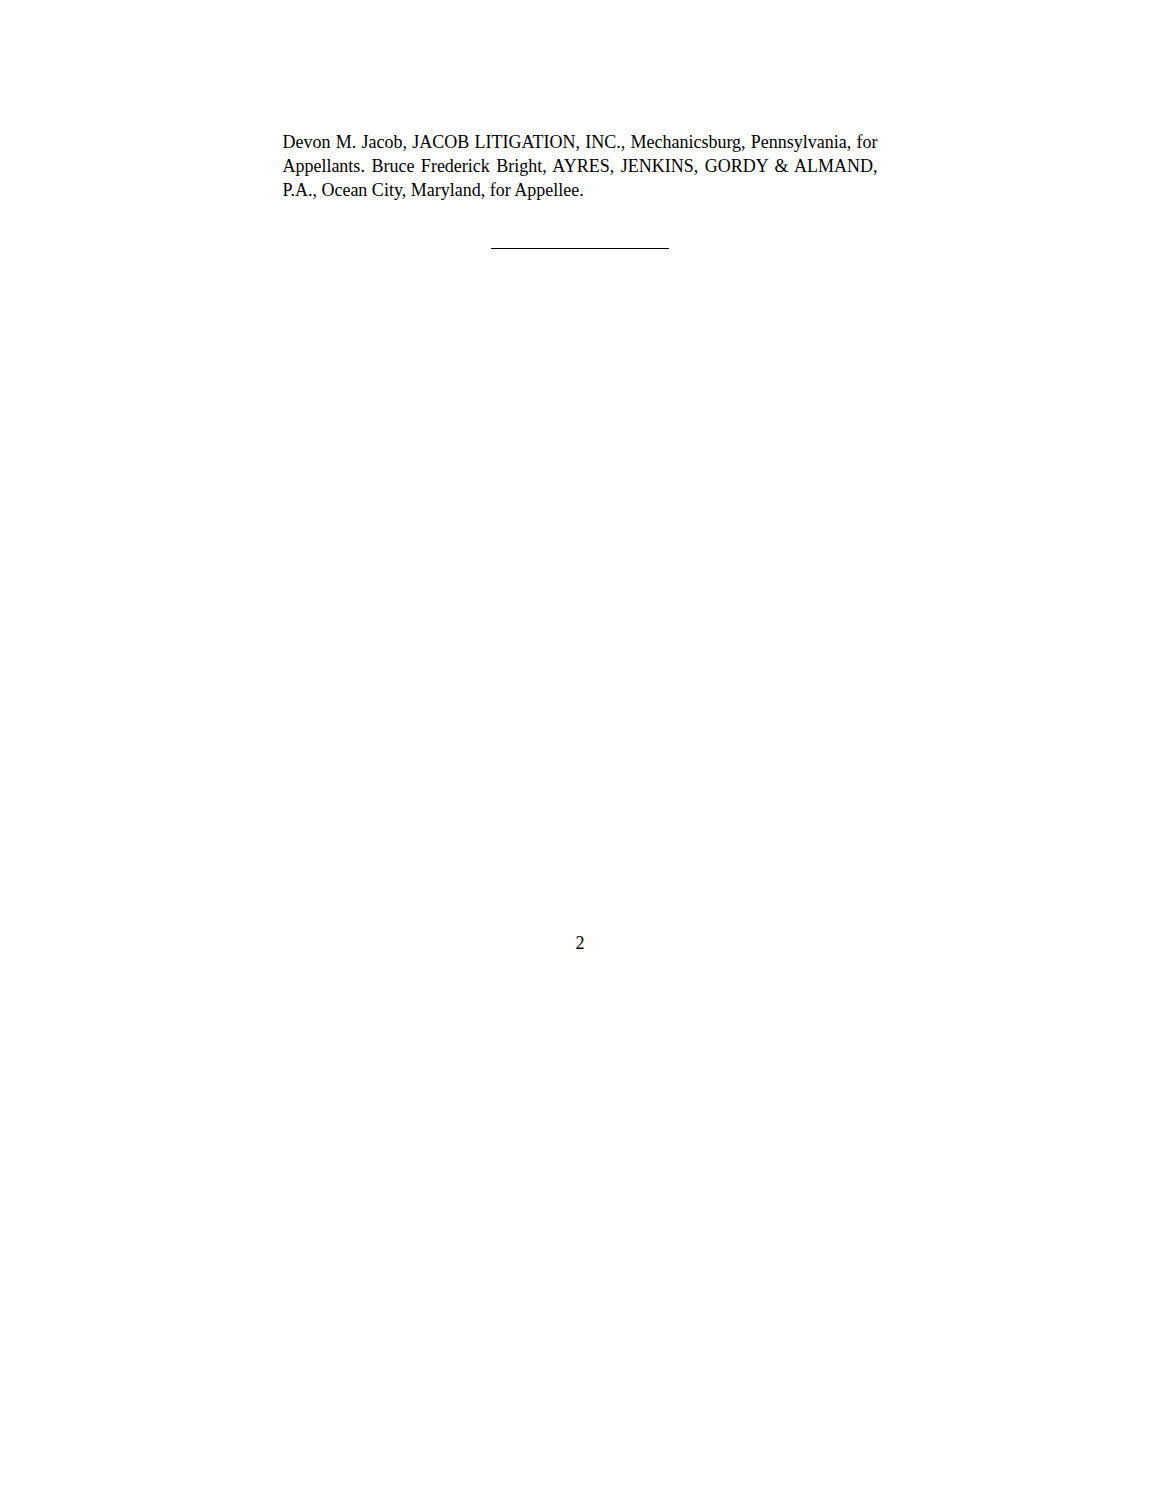Devon M. Jacob, JACOB LITIGATION, INC., Mechanicsburg, Pennsylvania, for Appellants. Bruce Frederick Bright, AYRES, JENKINS, GORDY & ALMAND, P.A., Ocean City, Maryland, for Appellee.
2